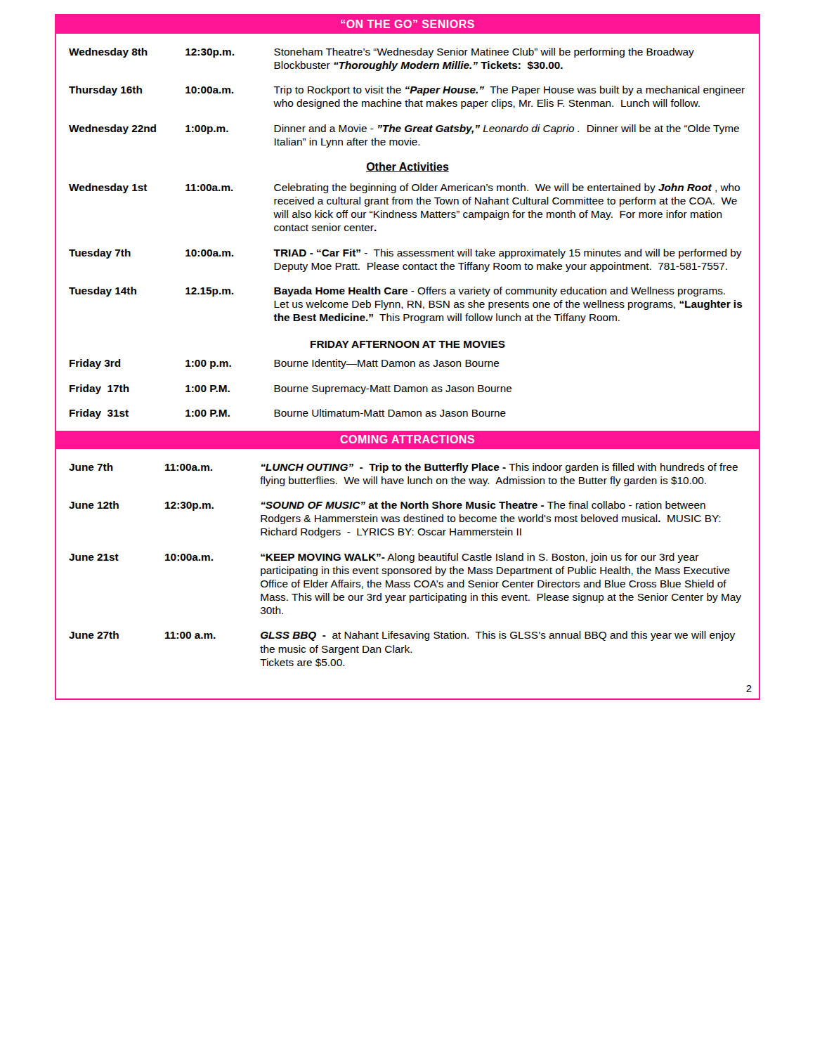“ON THE GO” SENIORS
| Wednesday 8th | 12:30p.m. | Stoneham Theatre’s “Wednesday Senior Matinee Club” will be performing the Broadway Blockbuster “Thoroughly Modern Millie.” Tickets: $30.00. |
| Thursday 16th | 10:00a.m. | Trip to Rockport to visit the “Paper House.” The Paper House was built by a mechanical engineer who designed the machine that makes paper clips, Mr. Elis F. Stenman. Lunch will follow. |
| Wednesday 22nd | 1:00p.m. | Dinner and a Movie - ”The Great Gatsby,” Leonardo di Caprio . Dinner will be at the “Olde Tyme Italian” in Lynn after the movie. |
Other Activities
| Wednesday 1st | 11:00a.m. | Celebrating the beginning of Older American’s month. We will be entertained by John Root , who received a cultural grant from the Town of Nahant Cultural Committee to perform at the COA. We will also kick off our “Kindness Matters” campaign for the month of May. For more infor mation contact senior center . |
| Tuesday 7th | 10:00a.m. | TRIAD - “Car Fit” - This assessment will take approximately 15 minutes and will be performed by Deputy Moe Pratt. Please contact the Tiffany Room to make your appointment. 781-581-7557. |
| Tuesday 14th | 12.15p.m. | Bayada Home Health Care - Offers a variety of community education and Wellness programs. Let us welcome Deb Flynn, RN, BSN as she presents one of the wellness programs, “Laughter is the Best Medicine.” This Program will follow lunch at the Tiffany Room. |
FRIDAY AFTERNOON AT THE MOVIES
| Friday 3rd | 1:00 p.m. | Bourne Identity—Matt Damon as Jason Bourne |
| Friday 17th | 1:00 P.M. | Bourne Supremacy-Matt Damon as Jason Bourne |
| Friday 31st | 1:00 P.M. | Bourne Ultimatum-Matt Damon as Jason Bourne |
COMING ATTRACTIONS
| June 7th | 11:00a.m. | “LUNCH OUTING” - Trip to the Butterfly Place - This indoor garden is filled with hundreds of free flying butterflies. We will have lunch on the way. Admission to the Butter fly garden is $10.00. |
| June 12th | 12:30p.m. | “SOUND OF MUSIC” at the North Shore Music Theatre - The final collabo - ration between Rodgers & Hammerstein was destined to become the world's most beloved musical . MUSIC BY: Richard Rodgers - LYRICS BY: Oscar Hammerstein II |
| June 21st | 10:00a.m. | “KEEP MOVING WALK”- Along beautiful Castle Island in S. Boston, join us for our 3rd year participating in this event sponsored by the Mass Department of Public Health, the Mass Executive Office of Elder Affairs, the Mass COA’s and Senior Center Directors and Blue Cross Blue Shield of Mass. This will be our 3rd year participating in this event. Please signup at the Senior Center by May 30th. |
| June 27th | 11:00 a.m. | GLSS BBQ - at Nahant Lifesaving Station. This is GLSS’s annual BBQ and this year we will enjoy the music of Sargent Dan Clark. Tickets are $5.00. |
2